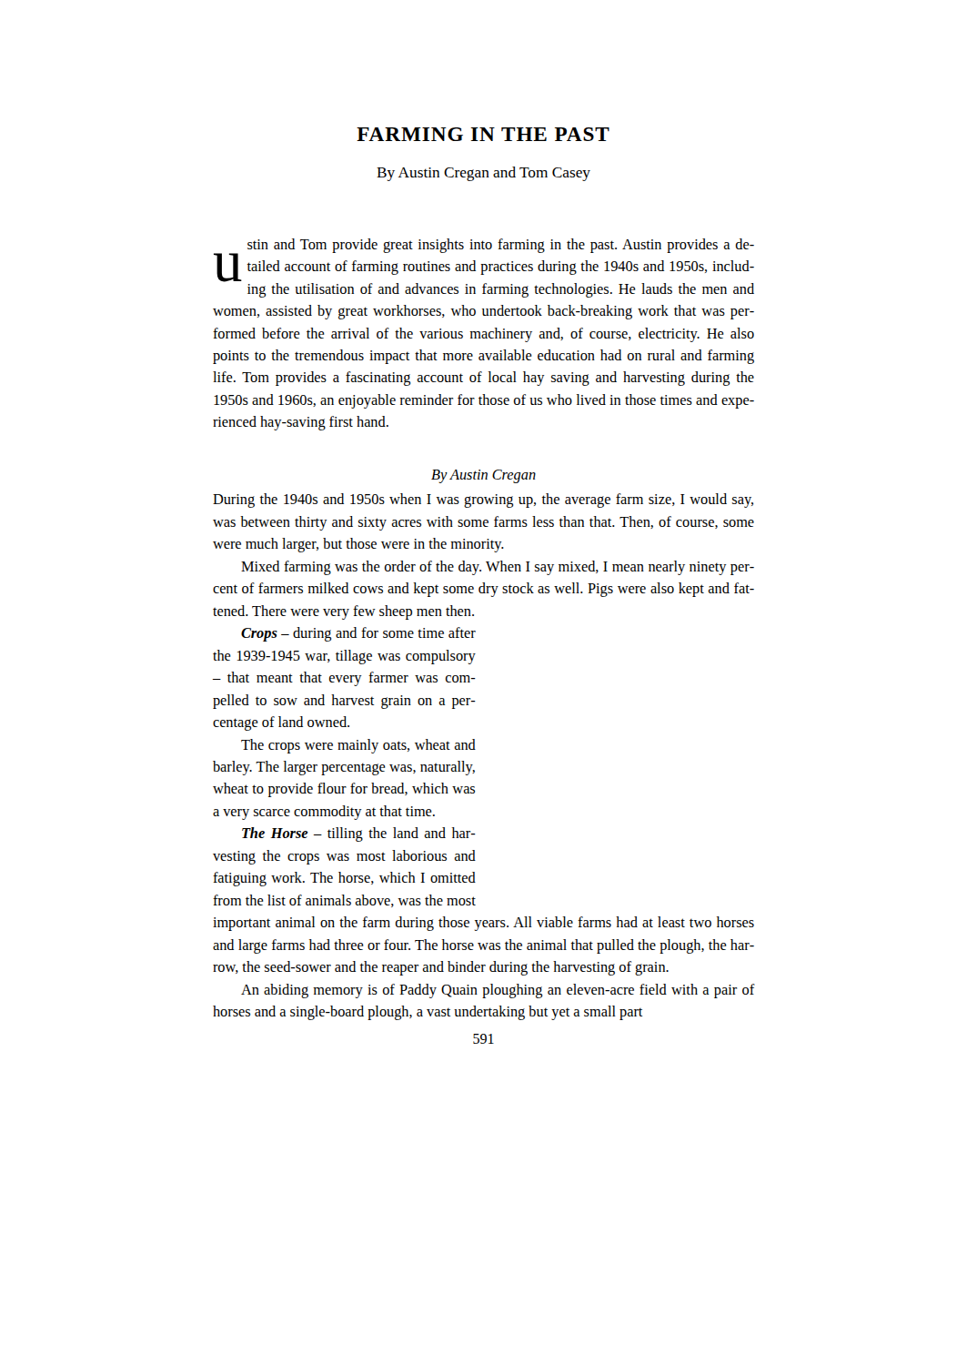Farming in the Past
By Austin Cregan and Tom Casey
ustin and Tom provide great insights into farming in the past. Austin provides a detailed account of farming routines and practices during the 1940s and 1950s, including the utilisation of and advances in farming technologies. He lauds the men and women, assisted by great workhorses, who undertook back-breaking work that was performed before the arrival of the various machinery and, of course, electricity. He also points to the tremendous impact that more available education had on rural and farming life. Tom provides a fascinating account of local hay saving and harvesting during the 1950s and 1960s, an enjoyable reminder for those of us who lived in those times and experienced hay-saving first hand.
By Austin Cregan
During the 1940s and 1950s when I was growing up, the average farm size, I would say, was between thirty and sixty acres with some farms less than that. Then, of course, some were much larger, but those were in the minority.
Mixed farming was the order of the day. When I say mixed, I mean nearly ninety percent of farmers milked cows and kept some dry stock as well. Pigs were also kept and fattened. There were very few sheep men then.
Crops – during and for some time after the 1939-1945 war, tillage was compulsory – that meant that every farmer was compelled to sow and harvest grain on a percentage of land owned.
The crops were mainly oats, wheat and barley. The larger percentage was, naturally, wheat to provide flour for bread, which was a very scarce commodity at that time.
The Horse – tilling the land and harvesting the crops was most laborious and fatiguing work. The horse, which I omitted from the list of animals above, was the most important animal on the farm during those years. All viable farms had at least two horses and large farms had three or four. The horse was the animal that pulled the plough, the harrow, the seed-sower and the reaper and binder during the harvesting of grain.
An abiding memory is of Paddy Quain ploughing an eleven-acre field with a pair of horses and a single-board plough, a vast undertaking but yet a small part
591